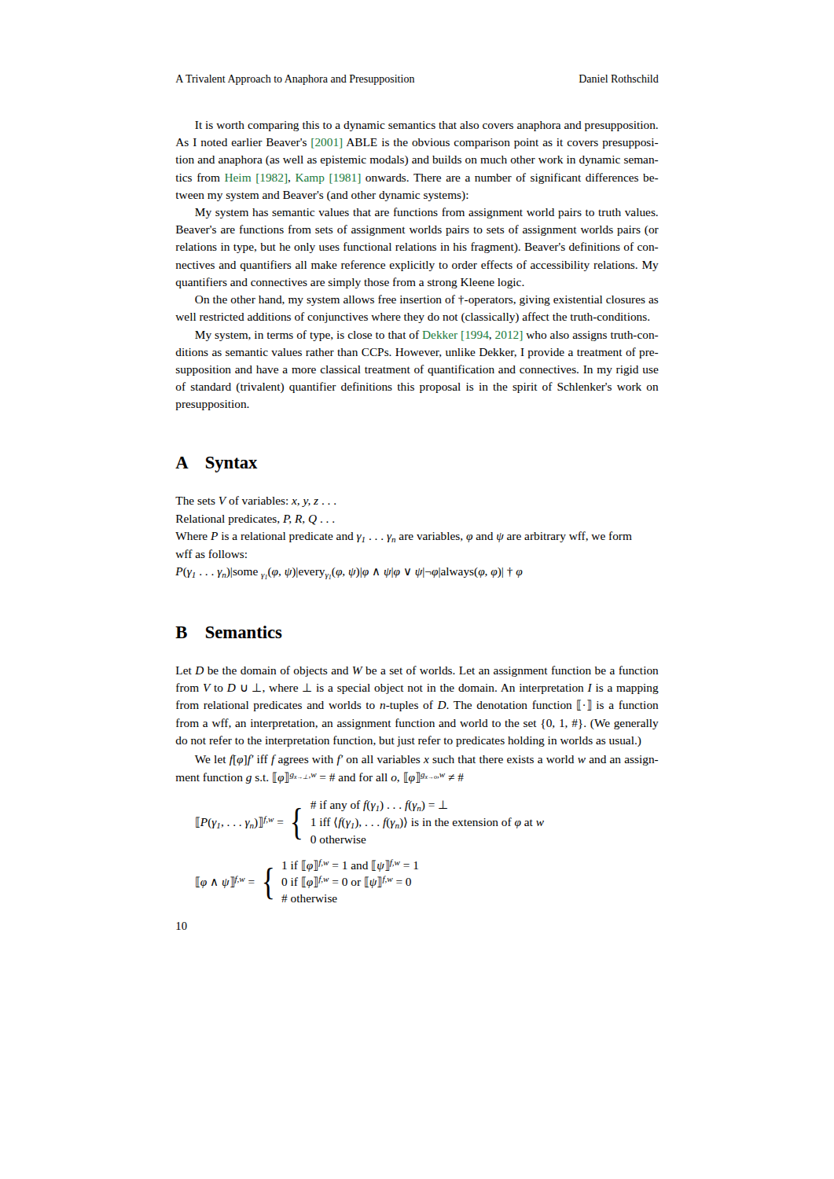A Trivalent Approach to Anaphora and Presupposition
Daniel Rothschild
It is worth comparing this to a dynamic semantics that also covers anaphora and presupposition. As I noted earlier Beaver's [2001] ABLE is the obvious comparison point as it covers presupposition and anaphora (as well as epistemic modals) and builds on much other work in dynamic semantics from Heim [1982], Kamp [1981] onwards. There are a number of significant differences between my system and Beaver's (and other dynamic systems):
My system has semantic values that are functions from assignment world pairs to truth values. Beaver's are functions from sets of assignment worlds pairs to sets of assignment worlds pairs (or relations in type, but he only uses functional relations in his fragment). Beaver's definitions of connectives and quantifiers all make reference explicitly to order effects of accessibility relations. My quantifiers and connectives are simply those from a strong Kleene logic.
On the other hand, my system allows free insertion of †-operators, giving existential closures as well restricted additions of conjunctives where they do not (classically) affect the truth-conditions.
My system, in terms of type, is close to that of Dekker [1994, 2012] who also assigns truth-conditions as semantic values rather than CCPs. However, unlike Dekker, I provide a treatment of presupposition and have a more classical treatment of quantification and connectives. In my rigid use of standard (trivalent) quantifier definitions this proposal is in the spirit of Schlenker's work on presupposition.
A Syntax
The sets V of variables: x, y, z . . .
Relational predicates, P, R, Q . . .
Where P is a relational predicate and γ1 . . . γn are variables, φ and ψ are arbitrary wff, we form
wff as follows:
P(γ1 . . . γn)|some γ1(φ, ψ)|everyγ1(φ, ψ)|φ ∧ ψ|φ ∨ ψ|¬φ|always(φ, φ)| † φ
B Semantics
Let D be the domain of objects and W be a set of worlds. Let an assignment function be a function from V to D ∪ ⊥, where ⊥ is a special object not in the domain. An interpretation I is a mapping from relational predicates and worlds to n-tuples of D. The denotation function ⟦·⟧ is a function from a wff, an interpretation, an assignment function and world to the set {0, 1, #}. (We generally do not refer to the interpretation function, but just refer to predicates holding in worlds as usual.)
We let f[φ]f′ iff f agrees with f′ on all variables x such that there exists a world w and an assignment function g s.t. ⟦φ⟧gx→⊥,w = # and for all o, ⟦φ⟧gx→o,w ≠ #
⟦P(γ1, . . . γn)⟧f,w = {
# if any of f(γ1) . . . f(γn) = ⊥
1 iff ⟨f(γ1), . . . f(γn)⟩ is in the extension of φ at w
0 otherwise
⟦φ ∧ ψ⟧f,w = {
1 if ⟦φ⟧f,w = 1 and ⟦ψ⟧f,w = 1
0 if ⟦φ⟧f,w = 0 or ⟦ψ⟧f,w = 0
# otherwise
10